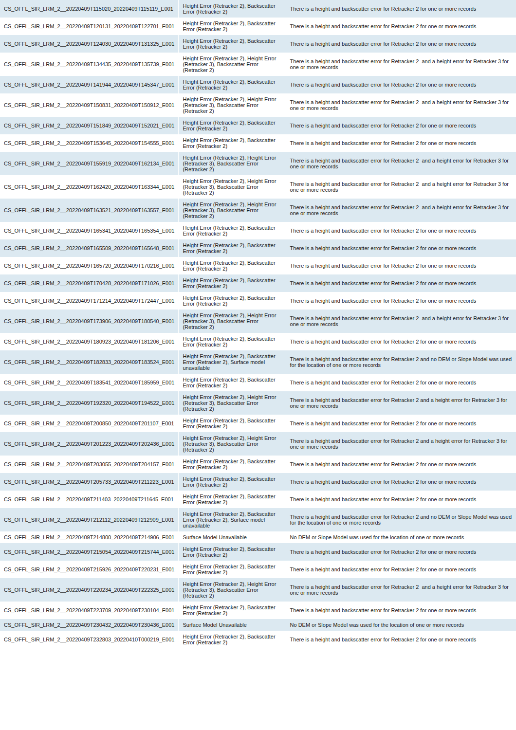| CS_OFFL_SIR_LRM_2__20220409T115020_20220409T115119_E001 | Height Error (Retracker 2), Backscatter Error (Retracker 2) | There is a height and backscatter error for Retracker 2 for one or more records |
| CS_OFFL_SIR_LRM_2__20220409T120131_20220409T122701_E001 | Height Error (Retracker 2), Backscatter Error (Retracker 2) | There is a height and backscatter error for Retracker 2 for one or more records |
| CS_OFFL_SIR_LRM_2__20220409T124030_20220409T131325_E001 | Height Error (Retracker 2), Backscatter Error (Retracker 2) | There is a height and backscatter error for Retracker 2 for one or more records |
| CS_OFFL_SIR_LRM_2__20220409T134435_20220409T135739_E001 | Height Error (Retracker 2), Height Error (Retracker 3), Backscatter Error (Retracker 2) | There is a height and backscatter error for Retracker 2 and a height error for Retracker 3 for one or more records |
| CS_OFFL_SIR_LRM_2__20220409T141944_20220409T145347_E001 | Height Error (Retracker 2), Backscatter Error (Retracker 2) | There is a height and backscatter error for Retracker 2 for one or more records |
| CS_OFFL_SIR_LRM_2__20220409T150831_20220409T150912_E001 | Height Error (Retracker 2), Height Error (Retracker 3), Backscatter Error (Retracker 2) | There is a height and backscatter error for Retracker 2 and a height error for Retracker 3 for one or more records |
| CS_OFFL_SIR_LRM_2__20220409T151849_20220409T152021_E001 | Height Error (Retracker 2), Backscatter Error (Retracker 2) | There is a height and backscatter error for Retracker 2 for one or more records |
| CS_OFFL_SIR_LRM_2__20220409T153645_20220409T154555_E001 | Height Error (Retracker 2), Backscatter Error (Retracker 2) | There is a height and backscatter error for Retracker 2 for one or more records |
| CS_OFFL_SIR_LRM_2__20220409T155919_20220409T162134_E001 | Height Error (Retracker 2), Height Error (Retracker 3), Backscatter Error (Retracker 2) | There is a height and backscatter error for Retracker 2 and a height error for Retracker 3 for one or more records |
| CS_OFFL_SIR_LRM_2__20220409T162420_20220409T163344_E001 | Height Error (Retracker 2), Height Error (Retracker 3), Backscatter Error (Retracker 2) | There is a height and backscatter error for Retracker 2 and a height error for Retracker 3 for one or more records |
| CS_OFFL_SIR_LRM_2__20220409T163521_20220409T163557_E001 | Height Error (Retracker 2), Height Error (Retracker 3), Backscatter Error (Retracker 2) | There is a height and backscatter error for Retracker 2 and a height error for Retracker 3 for one or more records |
| CS_OFFL_SIR_LRM_2__20220409T165341_20220409T165354_E001 | Height Error (Retracker 2), Backscatter Error (Retracker 2) | There is a height and backscatter error for Retracker 2 for one or more records |
| CS_OFFL_SIR_LRM_2__20220409T165509_20220409T165648_E001 | Height Error (Retracker 2), Backscatter Error (Retracker 2) | There is a height and backscatter error for Retracker 2 for one or more records |
| CS_OFFL_SIR_LRM_2__20220409T165720_20220409T170216_E001 | Height Error (Retracker 2), Backscatter Error (Retracker 2) | There is a height and backscatter error for Retracker 2 for one or more records |
| CS_OFFL_SIR_LRM_2__20220409T170428_20220409T171026_E001 | Height Error (Retracker 2), Backscatter Error (Retracker 2) | There is a height and backscatter error for Retracker 2 for one or more records |
| CS_OFFL_SIR_LRM_2__20220409T171214_20220409T172447_E001 | Height Error (Retracker 2), Backscatter Error (Retracker 2) | There is a height and backscatter error for Retracker 2 for one or more records |
| CS_OFFL_SIR_LRM_2__20220409T173906_20220409T180540_E001 | Height Error (Retracker 2), Height Error (Retracker 3), Backscatter Error (Retracker 2) | There is a height and backscatter error for Retracker 2 and a height error for Retracker 3 for one or more records |
| CS_OFFL_SIR_LRM_2__20220409T180923_20220409T181206_E001 | Height Error (Retracker 2), Backscatter Error (Retracker 2) | There is a height and backscatter error for Retracker 2 for one or more records |
| CS_OFFL_SIR_LRM_2__20220409T182833_20220409T183524_E001 | Height Error (Retracker 2), Backscatter Error (Retracker 2), Surface model unavailable | There is a height and backscatter error for Retracker 2 and no DEM or Slope Model was used for the location of one or more records |
| CS_OFFL_SIR_LRM_2__20220409T183541_20220409T185959_E001 | Height Error (Retracker 2), Backscatter Error (Retracker 2) | There is a height and backscatter error for Retracker 2 for one or more records |
| CS_OFFL_SIR_LRM_2__20220409T192320_20220409T194522_E001 | Height Error (Retracker 2), Height Error (Retracker 3), Backscatter Error (Retracker 2) | There is a height and backscatter error for Retracker 2 and a height error for Retracker 3 for one or more records |
| CS_OFFL_SIR_LRM_2__20220409T200850_20220409T201107_E001 | Height Error (Retracker 2), Backscatter Error (Retracker 2) | There is a height and backscatter error for Retracker 2 for one or more records |
| CS_OFFL_SIR_LRM_2__20220409T201223_20220409T202436_E001 | Height Error (Retracker 2), Height Error (Retracker 3), Backscatter Error (Retracker 2) | There is a height and backscatter error for Retracker 2 and a height error for Retracker 3 for one or more records |
| CS_OFFL_SIR_LRM_2__20220409T203055_20220409T204157_E001 | Height Error (Retracker 2), Backscatter Error (Retracker 2) | There is a height and backscatter error for Retracker 2 for one or more records |
| CS_OFFL_SIR_LRM_2__20220409T205733_20220409T211223_E001 | Height Error (Retracker 2), Backscatter Error (Retracker 2) | There is a height and backscatter error for Retracker 2 for one or more records |
| CS_OFFL_SIR_LRM_2__20220409T211403_20220409T211645_E001 | Height Error (Retracker 2), Backscatter Error (Retracker 2) | There is a height and backscatter error for Retracker 2 for one or more records |
| CS_OFFL_SIR_LRM_2__20220409T212112_20220409T212909_E001 | Height Error (Retracker 2), Backscatter Error (Retracker 2), Surface model unavailable | There is a height and backscatter error for Retracker 2 and no DEM or Slope Model was used for the location of one or more records |
| CS_OFFL_SIR_LRM_2__20220409T214800_20220409T214906_E001 | Surface Model Unavailable | No DEM or Slope Model was used for the location of one or more records |
| CS_OFFL_SIR_LRM_2__20220409T215054_20220409T215744_E001 | Height Error (Retracker 2), Backscatter Error (Retracker 2) | There is a height and backscatter error for Retracker 2 for one or more records |
| CS_OFFL_SIR_LRM_2__20220409T215926_20220409T220231_E001 | Height Error (Retracker 2), Backscatter Error (Retracker 2) | There is a height and backscatter error for Retracker 2 for one or more records |
| CS_OFFL_SIR_LRM_2__20220409T220234_20220409T222325_E001 | Height Error (Retracker 2), Height Error (Retracker 3), Backscatter Error (Retracker 2) | There is a height and backscatter error for Retracker 2 and a height error for Retracker 3 for one or more records |
| CS_OFFL_SIR_LRM_2__20220409T223709_20220409T230104_E001 | Height Error (Retracker 2), Backscatter Error (Retracker 2) | There is a height and backscatter error for Retracker 2 for one or more records |
| CS_OFFL_SIR_LRM_2__20220409T230432_20220409T230436_E001 | Surface Model Unavailable | No DEM or Slope Model was used for the location of one or more records |
| CS_OFFL_SIR_LRM_2__20220409T232803_20220410T000219_E001 | Height Error (Retracker 2), Backscatter Error (Retracker 2) | There is a height and backscatter error for Retracker 2 for one or more records |